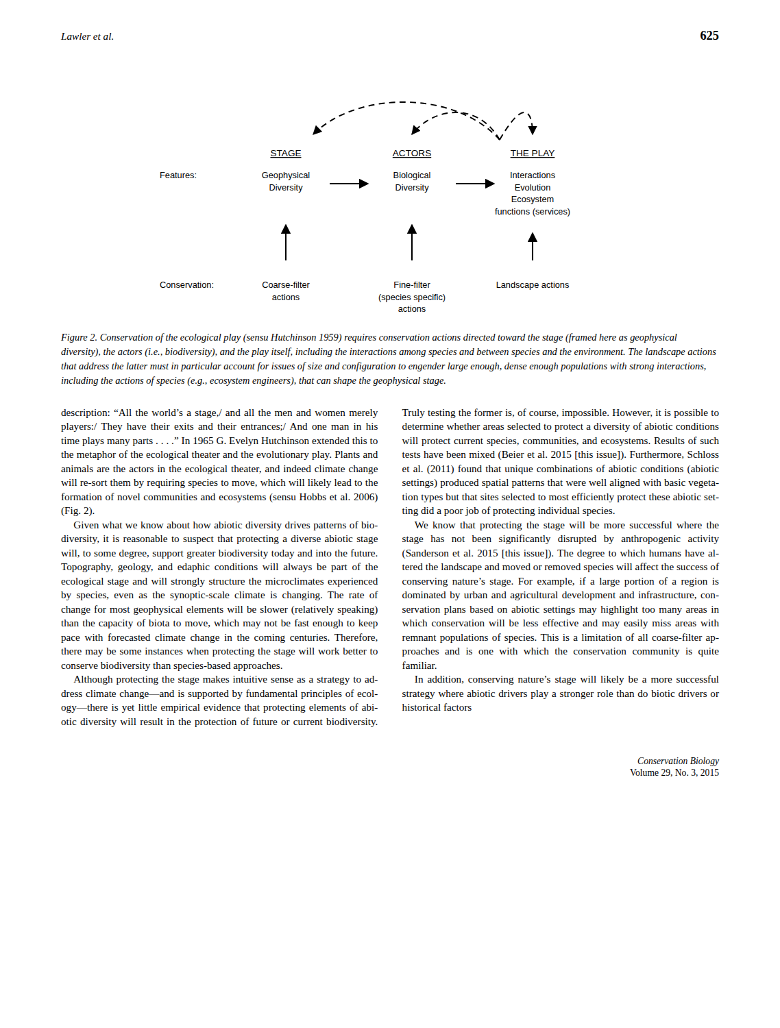Lawler et al. 625
Conceptual diagram of the ecological play Three columns labeled STAGE, ACTORS, and THE PLAY. Features row: Geophysical Diversity leads to Biological Diversity, which leads to Interactions, Evolution, and Ecosystem functions (services). Dashed feedback arrows run from THE PLAY back to STAGE and ACTORS. Upward arrows connect a Conservation row: Coarse-filter actions under STAGE, Fine-filter (species specific) actions under ACTORS, and Landscape actions under THE PLAY. STAGE ACTORS THE PLAY Features: Geophysical Diversity Biological Diversity Interactions Evolution Ecosystem functions (services) Conservation: Coarse-filter actions Fine-filter (species specific) actions Landscape actions
Figure 2. Conservation of the ecological play (sensu Hutchinson 1959) requires conservation actions directed toward the stage (framed here as geophysical diversity), the actors (i.e., biodiversity), and the play itself, including the interactions among species and between species and the environment. The landscape actions that address the latter must in particular account for issues of size and configuration to engender large enough, dense enough populations with strong interactions, including the actions of species (e.g., ecosystem engineers), that can shape the geophysical stage.
description: “All the world’s a stage,/ and all the men and women merely players:/ They have their exits and their entrances;/ And one man in his time plays many parts . . . .” In 1965 G. Evelyn Hutchinson extended this to the metaphor of the ecological theater and the evolutionary play. Plants and animals are the actors in the ecological theater, and indeed climate change will re-sort them by requiring species to move, which will likely lead to the formation of novel communities and ecosystems (sensu Hobbs et al. 2006) (Fig. 2).
Given what we know about how abiotic diversity drives patterns of biodiversity, it is reasonable to suspect that protecting a diverse abiotic stage will, to some degree, support greater biodiversity today and into the future. Topography, geology, and edaphic conditions will always be part of the ecological stage and will strongly structure the microclimates experienced by species, even as the synoptic-scale climate is changing. The rate of change for most geophysical elements will be slower (relatively speaking) than the capacity of biota to move, which may not be fast enough to keep pace with forecasted climate change in the coming centuries. Therefore, there may be some instances when protecting the stage will work better to conserve biodiversity than species-based approaches.
Although protecting the stage makes intuitive sense as a strategy to address climate change—and is supported by fundamental principles of ecology—there is yet little empirical evidence that protecting elements of abiotic diversity will result in the protection of future or current biodiversity. Truly testing the former is, of course, impossible. However, it is possible to determine whether areas selected to protect a diversity of abiotic conditions will protect current species, communities, and ecosystems. Results of such tests have been mixed (Beier et al. 2015 [this issue]). Furthermore, Schloss et al. (2011) found that unique combinations of abiotic conditions (abiotic settings) produced spatial patterns that were well aligned with basic vegetation types but that sites selected to most efficiently protect these abiotic setting did a poor job of protecting individual species.
We know that protecting the stage will be more successful where the stage has not been significantly disrupted by anthropogenic activity (Sanderson et al. 2015 [this issue]). The degree to which humans have altered the landscape and moved or removed species will affect the success of conserving nature’s stage. For example, if a large portion of a region is dominated by urban and agricultural development and infrastructure, conservation plans based on abiotic settings may highlight too many areas in which conservation will be less effective and may easily miss areas with remnant populations of species. This is a limitation of all coarse-filter approaches and is one with which the conservation community is quite familiar.
In addition, conserving nature’s stage will likely be a more successful strategy where abiotic drivers play a stronger role than do biotic drivers or historical factors
Conservation Biology
Volume 29, No. 3, 2015